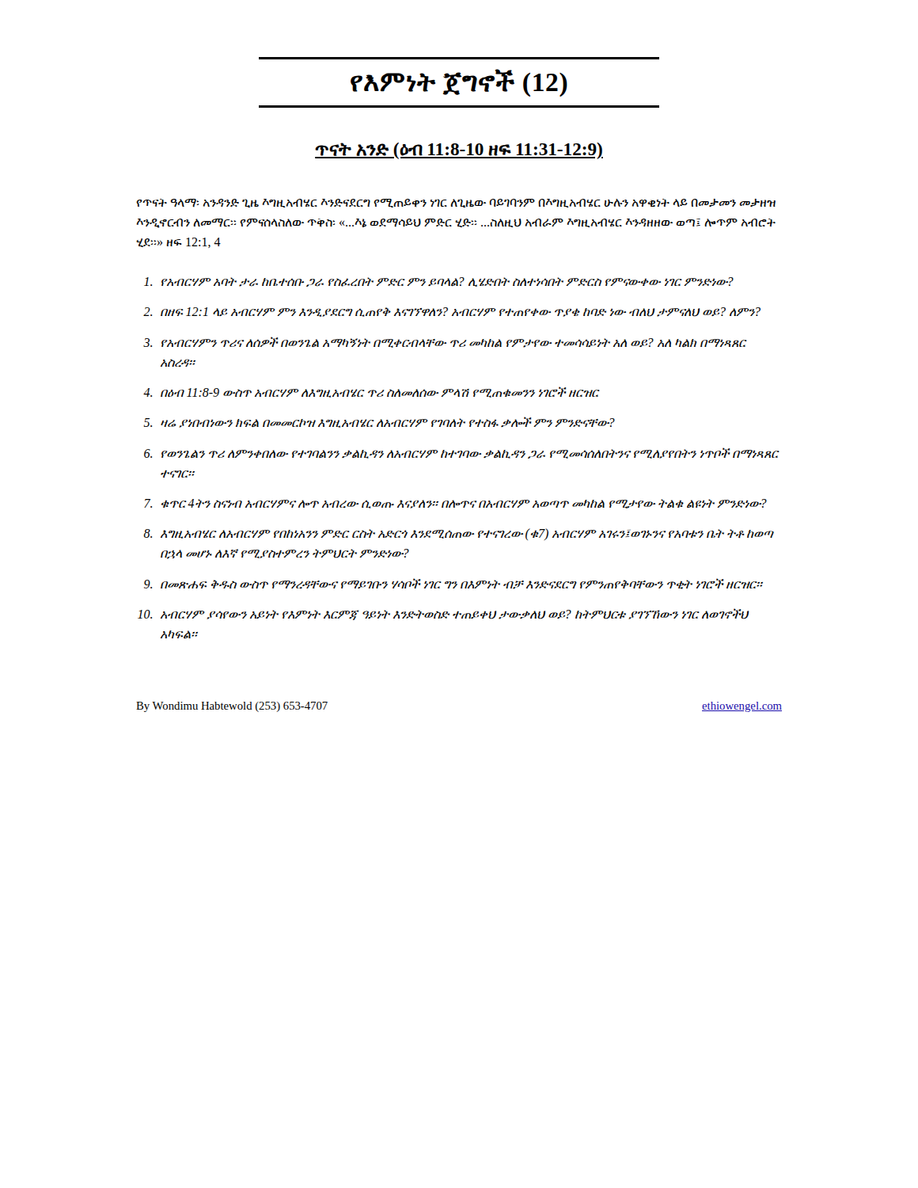የእምነት ጀግኖች (12)
ጥናት አንድ (ዕብ 11:8-10 ዘፍ 11:31-12:9)
የጥናት ዓላማ፡ አንዳንድ ጊዜ እግዚአብሄር እንድናደርግ የሚጠይቀን ነገር ለጊዜው ባይገባንም በእግዚአብሄር ሁሉን አዋቂነት ላይ በመታመን መታዘዝ እንዲኖርብን ለመማር፡፡ የምናሰላስለው ጥቅስ፡ «...እኔ ወደማሳይህ ምድር ሂድ፡፡ ...ስለዚህ አብራም እግዚአብሄር እንዳዘዘው ወጣ፤ ሎጥም አብሮት ሂደ፡፡» ዘፍ 12:1, 4
የአብርሃም አባት ታራ ከቤተሰቡ ጋራ የስፈረበት ምድር ምን ይባላል? ሊሄድበት ስለተነሳበት ምድርስ የምናውቀው ነገር ምንድነው?
በዘፍ 12:1 ላይ አብርሃም ምን እንዲያደርግ ሲጠየቅ እናገኘዋለን? አብርሃም የተጠየቀው ጥያቄ ከባድ ነው ብለህ ታምናለህ ወይ? ለምን?
የአብርሃምን ጥሪና ለሰዎች በወንጌል አማካኝነት በሚቀርብላቸው ጥሪ መካከል የምታየው ተመሳሳይነት አለ ወይ? አለ ካልክ በማነጻጸር አስረዳ፡፡
በዕብ 11:8-9 ውስጥ አብርሃም ለእግዚአብሄር ጥሪ ስለመለሰው ምላሽ የሚጠቁመንን ነገሮች ዘርዝር
ዛሬ ያነበብነውን ክፍል በመመርኮዝ እግዚአብሄር ለአብርሃም የገባለት የተስፋ ቃሎች ምን ምንድናቸው?
የወንጌልን ጥሪ ለምንቀበለው የተገባልንን ቃልኪዳን ለአብርሃም ከተገባው ቃልኪዳን ጋራ የሚመሳሰለበትንና የሚለያየበትን ነጥቦች በማነጻጸር ተናገር፡፡
ቁጥር 4ትን ስናነብ አብርሃምና ሎጥ አብረው ሲወጡ እናያለን፡፡ በሎጥና በአብርሃም አወጣጥ መካከል የሚታየው ትልቁ ልዩነት ምንድነው?
እግዚአብሄር ለአብርሃም የበከነአንን ምድር ርስት አድርጎ እንደሚሰጠው የተናገረው (ቁ7) አብርሃም አገሩን፤ወገኑንና የአባቱን ቤት ትቶ ከወጣ በኋላ መሆኑ ለእኛ የሚያስተምረን ትምህርት ምንድነው?
በመጽሐፍ ቅዱስ ውስጥ የማንረዳቸውና የማይገቡን ሃሳቦች ነገር ግን በእምነት ብቻ እንድናደርግ የምንጠየቅባቸውን ጥቂት ነገሮች ዘርዝር፡፡
አብርሃም ያሳየውን አይነት የእምነት እርምጃ ዓይነት እንድትወስድ ተጠይቀህ ታውቃለህ ወይ? ከትምህርቱ ያገኘኸውን ነገር ለወገኖችህ አካፍል፡፡
By Wondimu Habtewold (253) 653-4707 ethiowengel.com